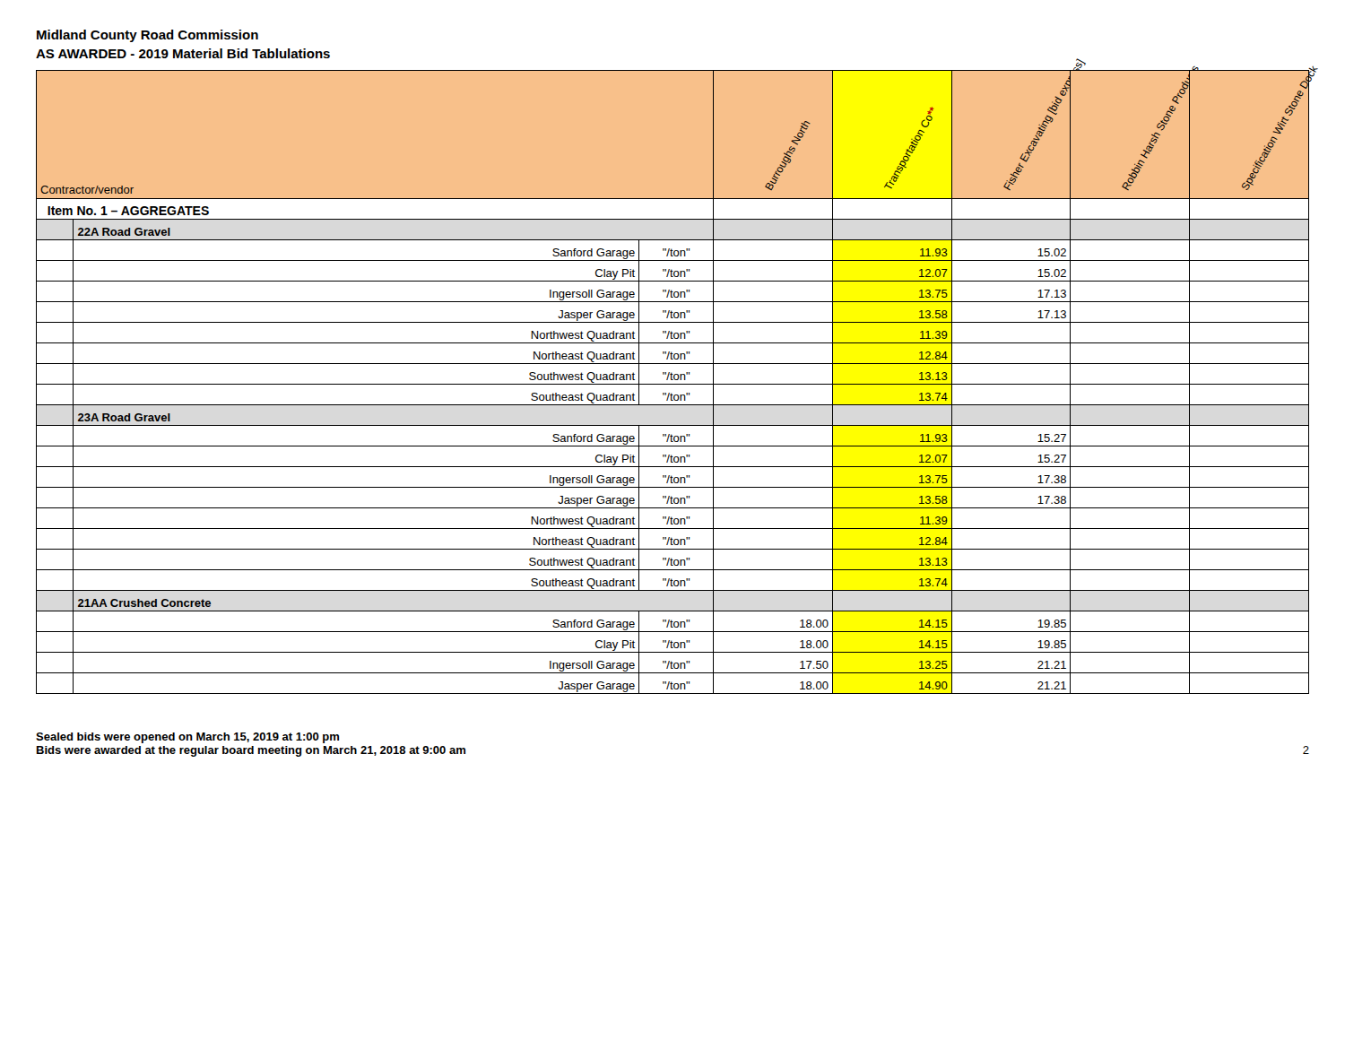Midland County Road Commission
AS AWARDED - 2019 Material Bid Tablulations
| Contractor/vendor | Burroughs North | Transportation Co ** | Fisher Excavating [bid express] | Robbin Harsh Stone Products | Specification Wirt Stone Dock |
| Item No. 1 – AGGREGATES | | | | | |
| | 22A Road Gravel | | | | | |
| | Sanford Garage | "/ton" | | 11.93 | 15.02 | | |
| | Clay Pit | "/ton" | | 12.07 | 15.02 | | |
| | Ingersoll Garage | "/ton" | | 13.75 | 17.13 | | |
| | Jasper Garage | "/ton" | | 13.58 | 17.13 | | |
| | Northwest Quadrant | "/ton" | | 11.39 | | | |
| | Northeast Quadrant | "/ton" | | 12.84 | | | |
| | Southwest Quadrant | "/ton" | | 13.13 | | | |
| | Southeast Quadrant | "/ton" | | 13.74 | | | |
| | 23A Road Gravel | | | | | |
| | Sanford Garage | "/ton" | | 11.93 | 15.27 | | |
| | Clay Pit | "/ton" | | 12.07 | 15.27 | | |
| | Ingersoll Garage | "/ton" | | 13.75 | 17.38 | | |
| | Jasper Garage | "/ton" | | 13.58 | 17.38 | | |
| | Northwest Quadrant | "/ton" | | 11.39 | | | |
| | Northeast Quadrant | "/ton" | | 12.84 | | | |
| | Southwest Quadrant | "/ton" | | 13.13 | | | |
| | Southeast Quadrant | "/ton" | | 13.74 | | | |
| | 21AA Crushed Concrete | | | | | |
| | Sanford Garage | "/ton" | 18.00 | 14.15 | 19.85 | | |
| | Clay Pit | "/ton" | 18.00 | 14.15 | 19.85 | | |
| | Ingersoll Garage | "/ton" | 17.50 | 13.25 | 21.21 | | |
| | Jasper Garage | "/ton" | 18.00 | 14.90 | 21.21 | | |
Sealed bids were opened on March 15, 2019 at 1:00 pm
Bids were awarded at the regular board meeting on March 21, 2018 at 9:00 am
2